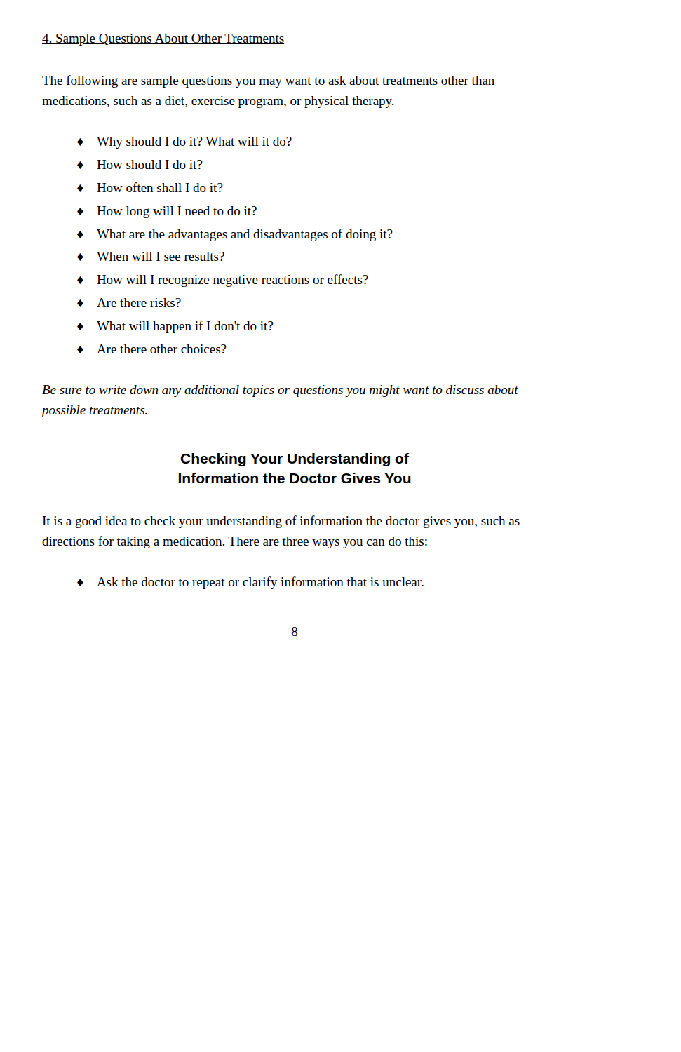4. Sample Questions About Other Treatments
The following are sample questions you may want to ask about treatments other than medications, such as a diet, exercise program, or physical therapy.
Why should I do it? What will it do?
How should I do it?
How often shall I do it?
How long will I need to do it?
What are the advantages and disadvantages of doing it?
When will I see results?
How will I recognize negative reactions or effects?
Are there risks?
What will happen if I don't do it?
Are there other choices?
Be sure to write down any additional topics or questions you might want to discuss about possible treatments.
Checking Your Understanding of
Information the Doctor Gives You
It is a good idea to check your understanding of information the doctor gives you, such as directions for taking a medication. There are three ways you can do this:
Ask the doctor to repeat or clarify information that is unclear.
8